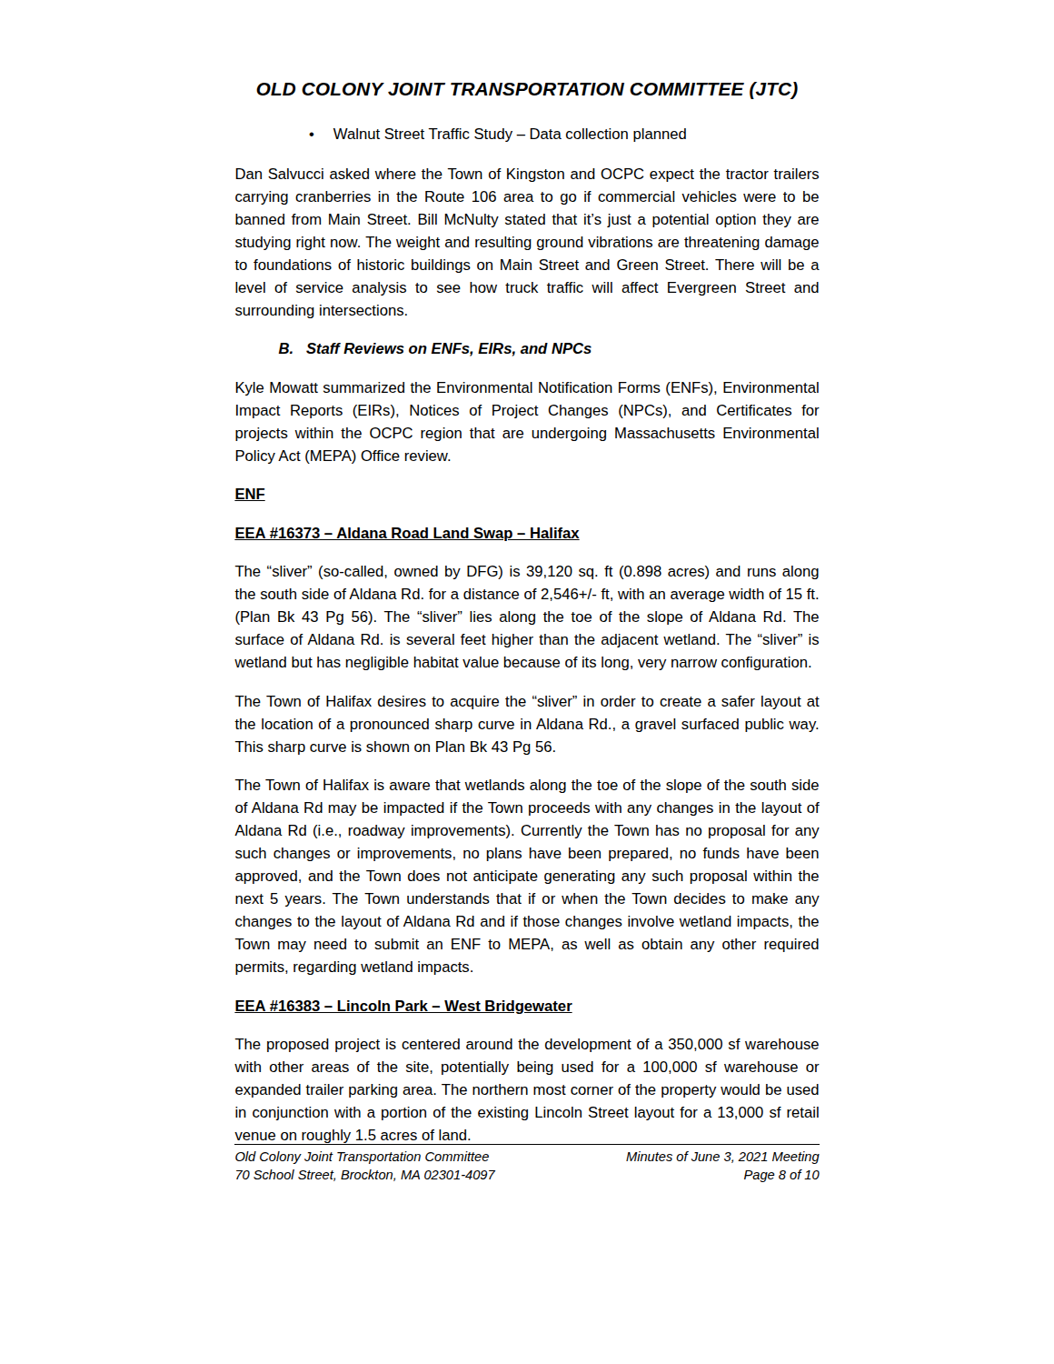OLD COLONY JOINT TRANSPORTATION COMMITTEE (JTC)
Walnut Street Traffic Study – Data collection planned
Dan Salvucci asked where the Town of Kingston and OCPC expect the tractor trailers carrying cranberries in the Route 106 area to go if commercial vehicles were to be banned from Main Street. Bill McNulty stated that it’s just a potential option they are studying right now. The weight and resulting ground vibrations are threatening damage to foundations of historic buildings on Main Street and Green Street. There will be a level of service analysis to see how truck traffic will affect Evergreen Street and surrounding intersections.
B. Staff Reviews on ENFs, EIRs, and NPCs
Kyle Mowatt summarized the Environmental Notification Forms (ENFs), Environmental Impact Reports (EIRs), Notices of Project Changes (NPCs), and Certificates for projects within the OCPC region that are undergoing Massachusetts Environmental Policy Act (MEPA) Office review.
ENF
EEA #16373 – Aldana Road Land Swap – Halifax
The “sliver” (so-called, owned by DFG) is 39,120 sq. ft (0.898 acres) and runs along the south side of Aldana Rd. for a distance of 2,546+/- ft, with an average width of 15 ft. (Plan Bk 43 Pg 56). The “sliver” lies along the toe of the slope of Aldana Rd. The surface of Aldana Rd. is several feet higher than the adjacent wetland. The “sliver” is wetland but has negligible habitat value because of its long, very narrow configuration.
The Town of Halifax desires to acquire the “sliver” in order to create a safer layout at the location of a pronounced sharp curve in Aldana Rd., a gravel surfaced public way. This sharp curve is shown on Plan Bk 43 Pg 56.
The Town of Halifax is aware that wetlands along the toe of the slope of the south side of Aldana Rd may be impacted if the Town proceeds with any changes in the layout of Aldana Rd (i.e., roadway improvements). Currently the Town has no proposal for any such changes or improvements, no plans have been prepared, no funds have been approved, and the Town does not anticipate generating any such proposal within the next 5 years. The Town understands that if or when the Town decides to make any changes to the layout of Aldana Rd and if those changes involve wetland impacts, the Town may need to submit an ENF to MEPA, as well as obtain any other required permits, regarding wetland impacts.
EEA #16383 – Lincoln Park – West Bridgewater
The proposed project is centered around the development of a 350,000 sf warehouse with other areas of the site, potentially being used for a 100,000 sf warehouse or expanded trailer parking area. The northern most corner of the property would be used in conjunction with a portion of the existing Lincoln Street layout for a 13,000 sf retail venue on roughly 1.5 acres of land.
Old Colony Joint Transportation Committee 70 School Street, Brockton, MA 02301-4097
Minutes of June 3, 2021 Meeting Page 8 of 10